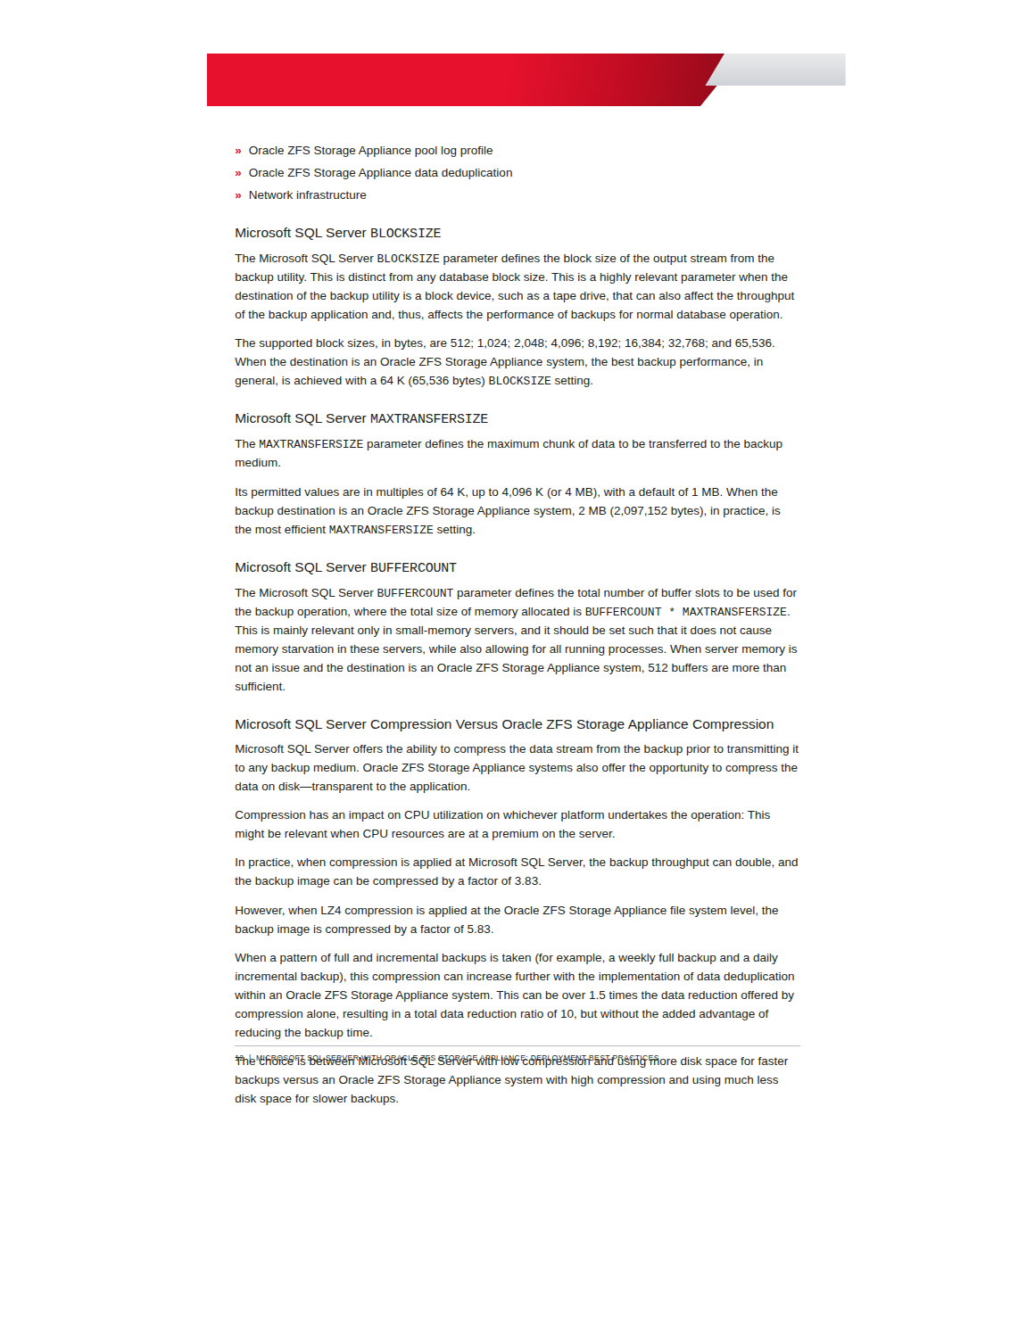Oracle ZFS Storage Appliance pool log profile
Oracle ZFS Storage Appliance data deduplication
Network infrastructure
Microsoft SQL Server BLOCKSIZE
The Microsoft SQL Server BLOCKSIZE parameter defines the block size of the output stream from the backup utility. This is distinct from any database block size. This is a highly relevant parameter when the destination of the backup utility is a block device, such as a tape drive, that can also affect the throughput of the backup application and, thus, affects the performance of backups for normal database operation.
The supported block sizes, in bytes, are 512; 1,024; 2,048; 4,096; 8,192; 16,384; 32,768; and 65,536. When the destination is an Oracle ZFS Storage Appliance system, the best backup performance, in general, is achieved with a 64 K (65,536 bytes) BLOCKSIZE setting.
Microsoft SQL Server MAXTRANSFERSIZE
The MAXTRANSFERSIZE parameter defines the maximum chunk of data to be transferred to the backup medium.
Its permitted values are in multiples of 64 K, up to 4,096 K (or 4 MB), with a default of 1 MB. When the backup destination is an Oracle ZFS Storage Appliance system, 2 MB (2,097,152 bytes), in practice, is the most efficient MAXTRANSFERSIZE setting.
Microsoft SQL Server BUFFERCOUNT
The Microsoft SQL Server BUFFERCOUNT parameter defines the total number of buffer slots to be used for the backup operation, where the total size of memory allocated is BUFFERCOUNT * MAXTRANSFERSIZE. This is mainly relevant only in small-memory servers, and it should be set such that it does not cause memory starvation in these servers, while also allowing for all running processes. When server memory is not an issue and the destination is an Oracle ZFS Storage Appliance system, 512 buffers are more than sufficient.
Microsoft SQL Server Compression Versus Oracle ZFS Storage Appliance Compression
Microsoft SQL Server offers the ability to compress the data stream from the backup prior to transmitting it to any backup medium. Oracle ZFS Storage Appliance systems also offer the opportunity to compress the data on disk—transparent to the application.
Compression has an impact on CPU utilization on whichever platform undertakes the operation: This might be relevant when CPU resources are at a premium on the server.
In practice, when compression is applied at Microsoft SQL Server, the backup throughput can double, and the backup image can be compressed by a factor of 3.83.
However, when LZ4 compression is applied at the Oracle ZFS Storage Appliance file system level, the backup image is compressed by a factor of 5.83.
When a pattern of full and incremental backups is taken (for example, a weekly full backup and a daily incremental backup), this compression can increase further with the implementation of data deduplication within an Oracle ZFS Storage Appliance system. This can be over 1.5 times the data reduction offered by compression alone, resulting in a total data reduction ratio of 10, but without the added advantage of reducing the backup time.
The choice is between Microsoft SQL Server with low compression and using more disk space for faster backups versus an Oracle ZFS Storage Appliance system with high compression and using much less disk space for slower backups.
12 | Microsoft SQL Server with Oracle ZFS Storage Appliance: Deployment Best Practices